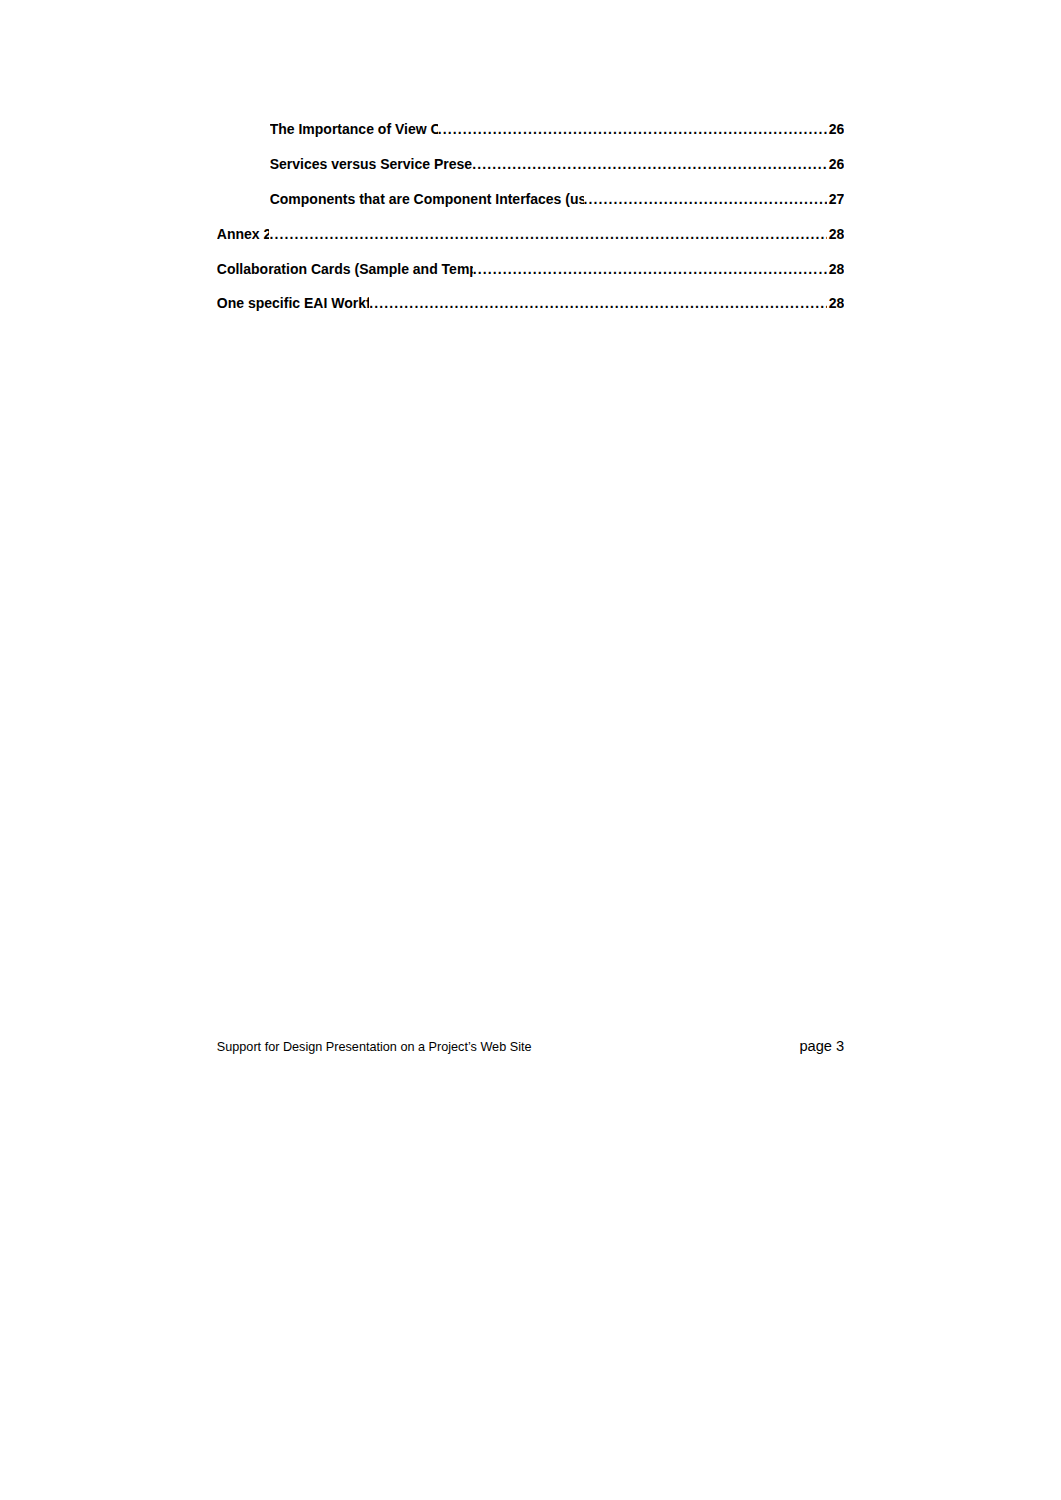The Importance of View Objects .................................................................................................. 26
Services versus Service Presentation ....................................................................................... 26
Components that are Component Interfaces (use _><_ ) ......................................................... 27
Annex 2: ............................................................................................................................. 28
Collaboration Cards (Sample and Template) ................................................................................ 28
One specific EAI Workflow .......................................................................................................... 28
Support for Design Presentation on a Project’s Web Site page 3